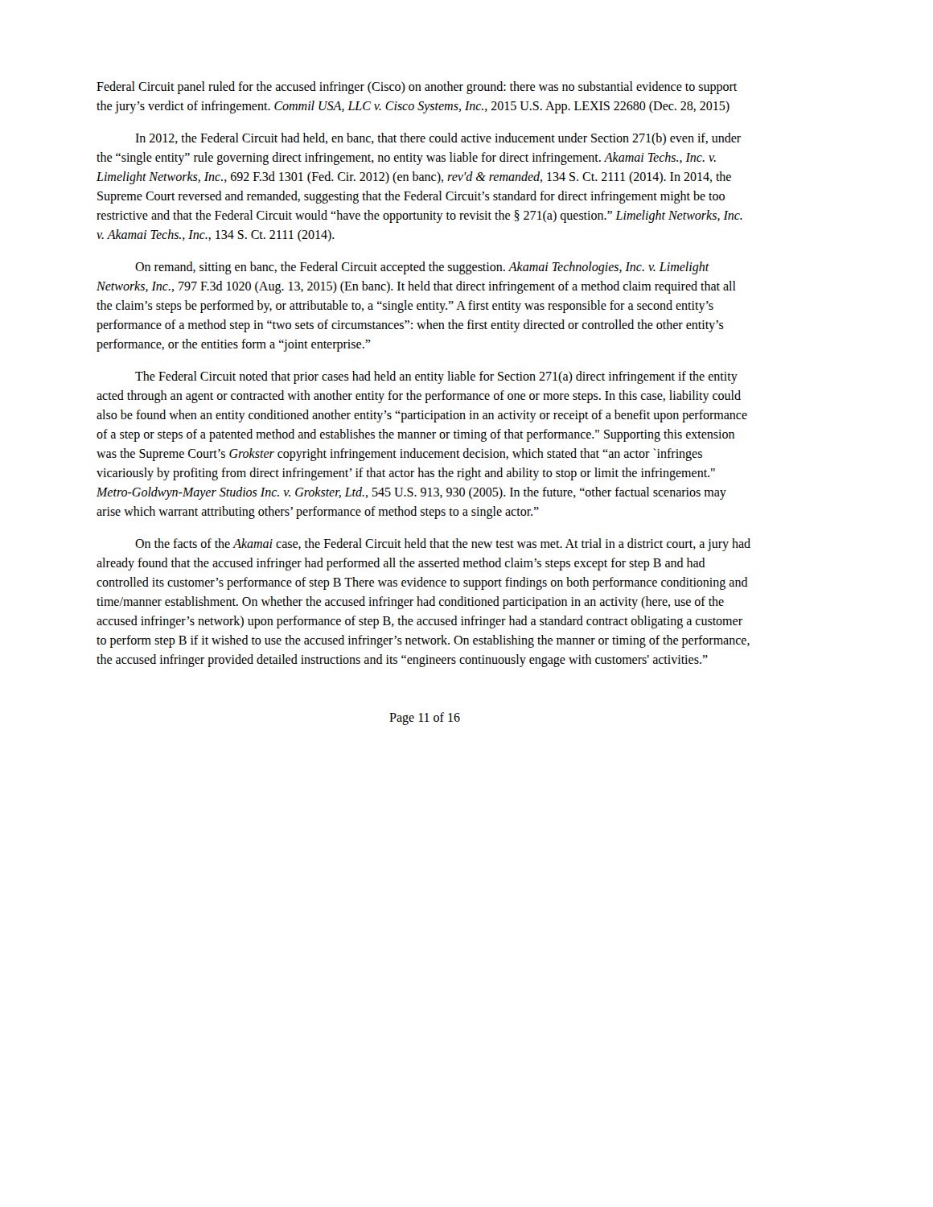Federal Circuit panel ruled for the accused infringer (Cisco) on another ground: there was no substantial evidence to support the jury’s verdict of infringement. Commil USA, LLC v. Cisco Systems, Inc., 2015 U.S. App. LEXIS 22680 (Dec. 28, 2015)
In 2012, the Federal Circuit had held, en banc, that there could active inducement under Section 271(b) even if, under the “single entity” rule governing direct infringement, no entity was liable for direct infringement. Akamai Techs., Inc. v. Limelight Networks, Inc., 692 F.3d 1301 (Fed. Cir. 2012) (en banc), rev'd & remanded, 134 S. Ct. 2111 (2014). In 2014, the Supreme Court reversed and remanded, suggesting that the Federal Circuit’s standard for direct infringement might be too restrictive and that the Federal Circuit would “have the opportunity to revisit the § 271(a) question.” Limelight Networks, Inc. v. Akamai Techs., Inc., 134 S. Ct. 2111 (2014).
On remand, sitting en banc, the Federal Circuit accepted the suggestion. Akamai Technologies, Inc. v. Limelight Networks, Inc., 797 F.3d 1020 (Aug. 13, 2015) (En banc). It held that direct infringement of a method claim required that all the claim’s steps be performed by, or attributable to, a “single entity.” A first entity was responsible for a second entity’s performance of a method step in “two sets of circumstances”: when the first entity directed or controlled the other entity’s performance, or the entities form a “joint enterprise.”
The Federal Circuit noted that prior cases had held an entity liable for Section 271(a) direct infringement if the entity acted through an agent or contracted with another entity for the performance of one or more steps. In this case, liability could also be found when an entity conditioned another entity’s “participation in an activity or receipt of a benefit upon performance of a step or steps of a patented method and establishes the manner or timing of that performance." Supporting this extension was the Supreme Court’s Grokster copyright infringement inducement decision, which stated that “an actor `infringes vicariously by profiting from direct infringement’ if that actor has the right and ability to stop or limit the infringement." Metro-Goldwyn-Mayer Studios Inc. v. Grokster, Ltd., 545 U.S. 913, 930 (2005). In the future, “other factual scenarios may arise which warrant attributing others’ performance of method steps to a single actor.”
On the facts of the Akamai case, the Federal Circuit held that the new test was met. At trial in a district court, a jury had already found that the accused infringer had performed all the asserted method claim’s steps except for step B and had controlled its customer’s performance of step B There was evidence to support findings on both performance conditioning and time/manner establishment. On whether the accused infringer had conditioned participation in an activity (here, use of the accused infringer’s network) upon performance of step B, the accused infringer had a standard contract obligating a customer to perform step B if it wished to use the accused infringer’s network. On establishing the manner or timing of the performance, the accused infringer provided detailed instructions and its “engineers continuously engage with customers' activities.”
Page 11 of 16